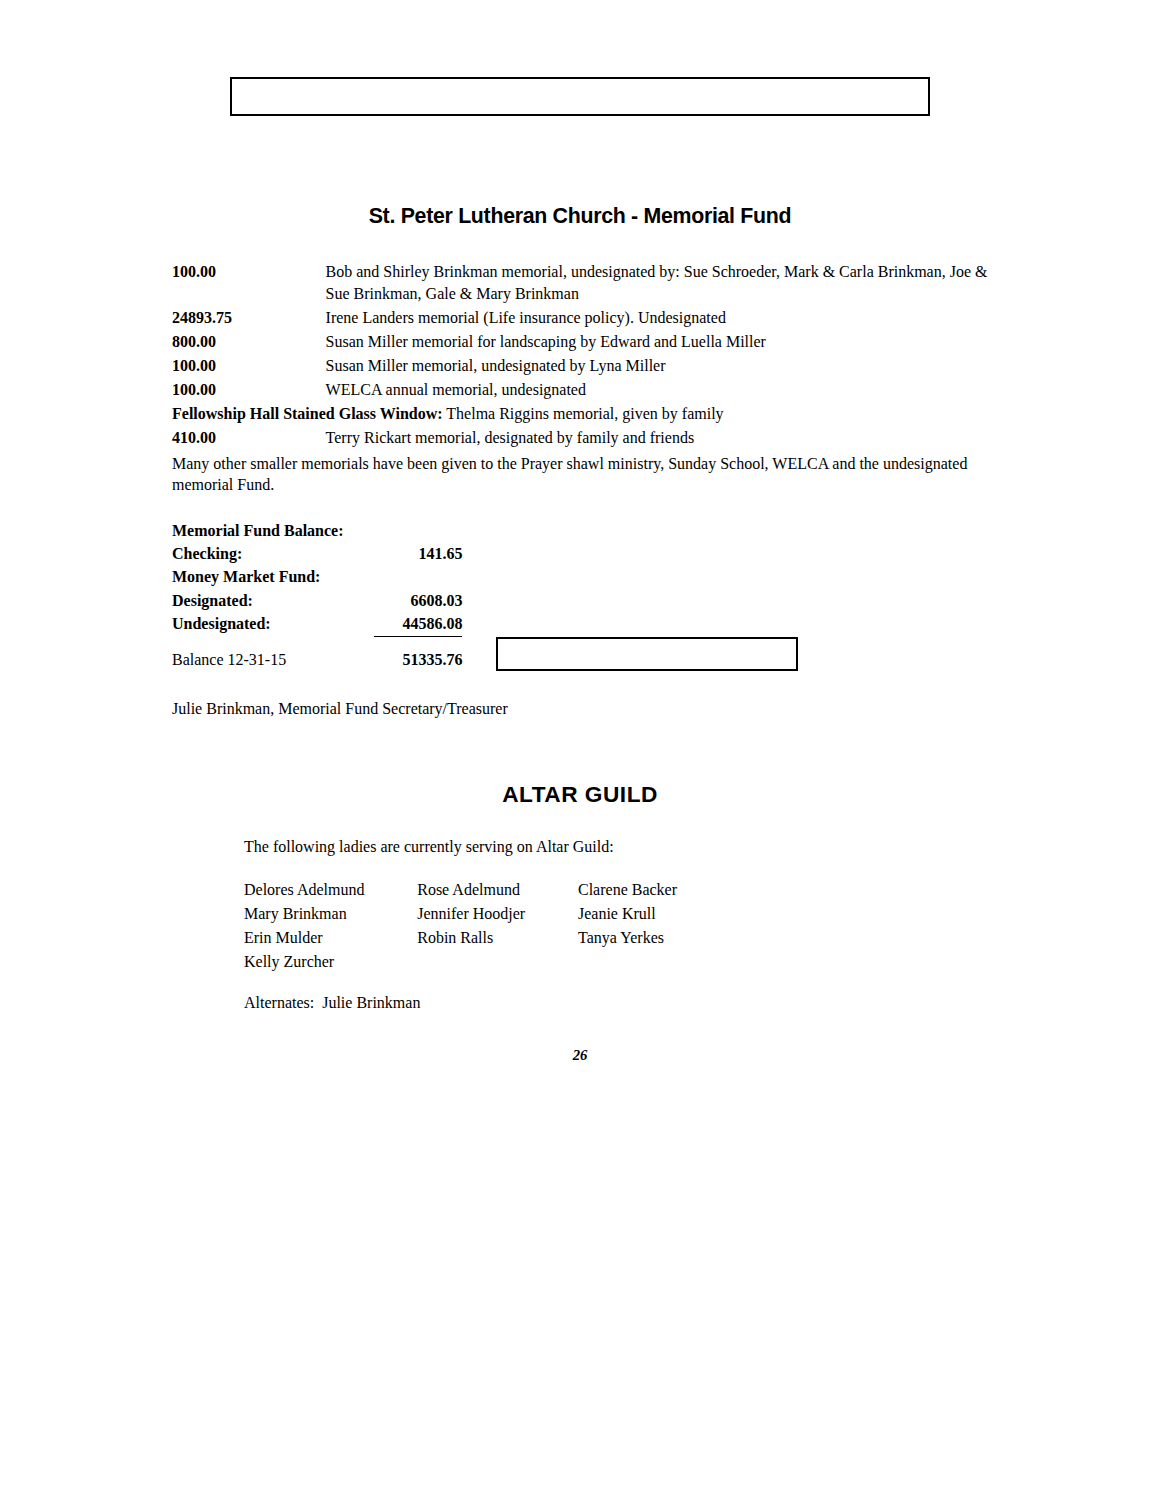St. Peter Lutheran Church - Memorial Fund
| 100.00 | Bob and Shirley Brinkman memorial, undesignated by: Sue Schroeder, Mark & Carla Brinkman, Joe & Sue Brinkman, Gale & Mary Brinkman |
| 24893.75 | Irene Landers memorial (Life insurance policy). Undesignated |
| 800.00 | Susan Miller memorial for landscaping by Edward and Luella Miller |
| 100.00 | Susan Miller memorial, undesignated by Lyna Miller |
| 100.00 | WELCA annual memorial, undesignated |
| Fellowship Hall Stained Glass Window: Thelma Riggins memorial, given by family |
| 410.00 | Terry Rickart memorial, designated by family and friends |
Many other smaller memorials have been given to the Prayer shawl ministry, Sunday School, WELCA and the undesignated memorial Fund.
| Memorial Fund Balance: | | |
| Checking: | 141.65 | |
| Money Market Fund: | | |
| Designated: | 6608.03 | |
| Undesignated: | 44586.08 | |
| Balance 12-31-15 | 51335.76 | |
Julie Brinkman, Memorial Fund Secretary/Treasurer
ALTAR GUILD
The following ladies are currently serving on Altar Guild:
| Delores Adelmund | Rose Adelmund | Clarene Backer |
| Mary Brinkman | Jennifer Hoodjer | Jeanie Krull |
| Erin Mulder | Robin Ralls | Tanya Yerkes |
| Kelly Zurcher | | |
Alternates: Julie Brinkman
26